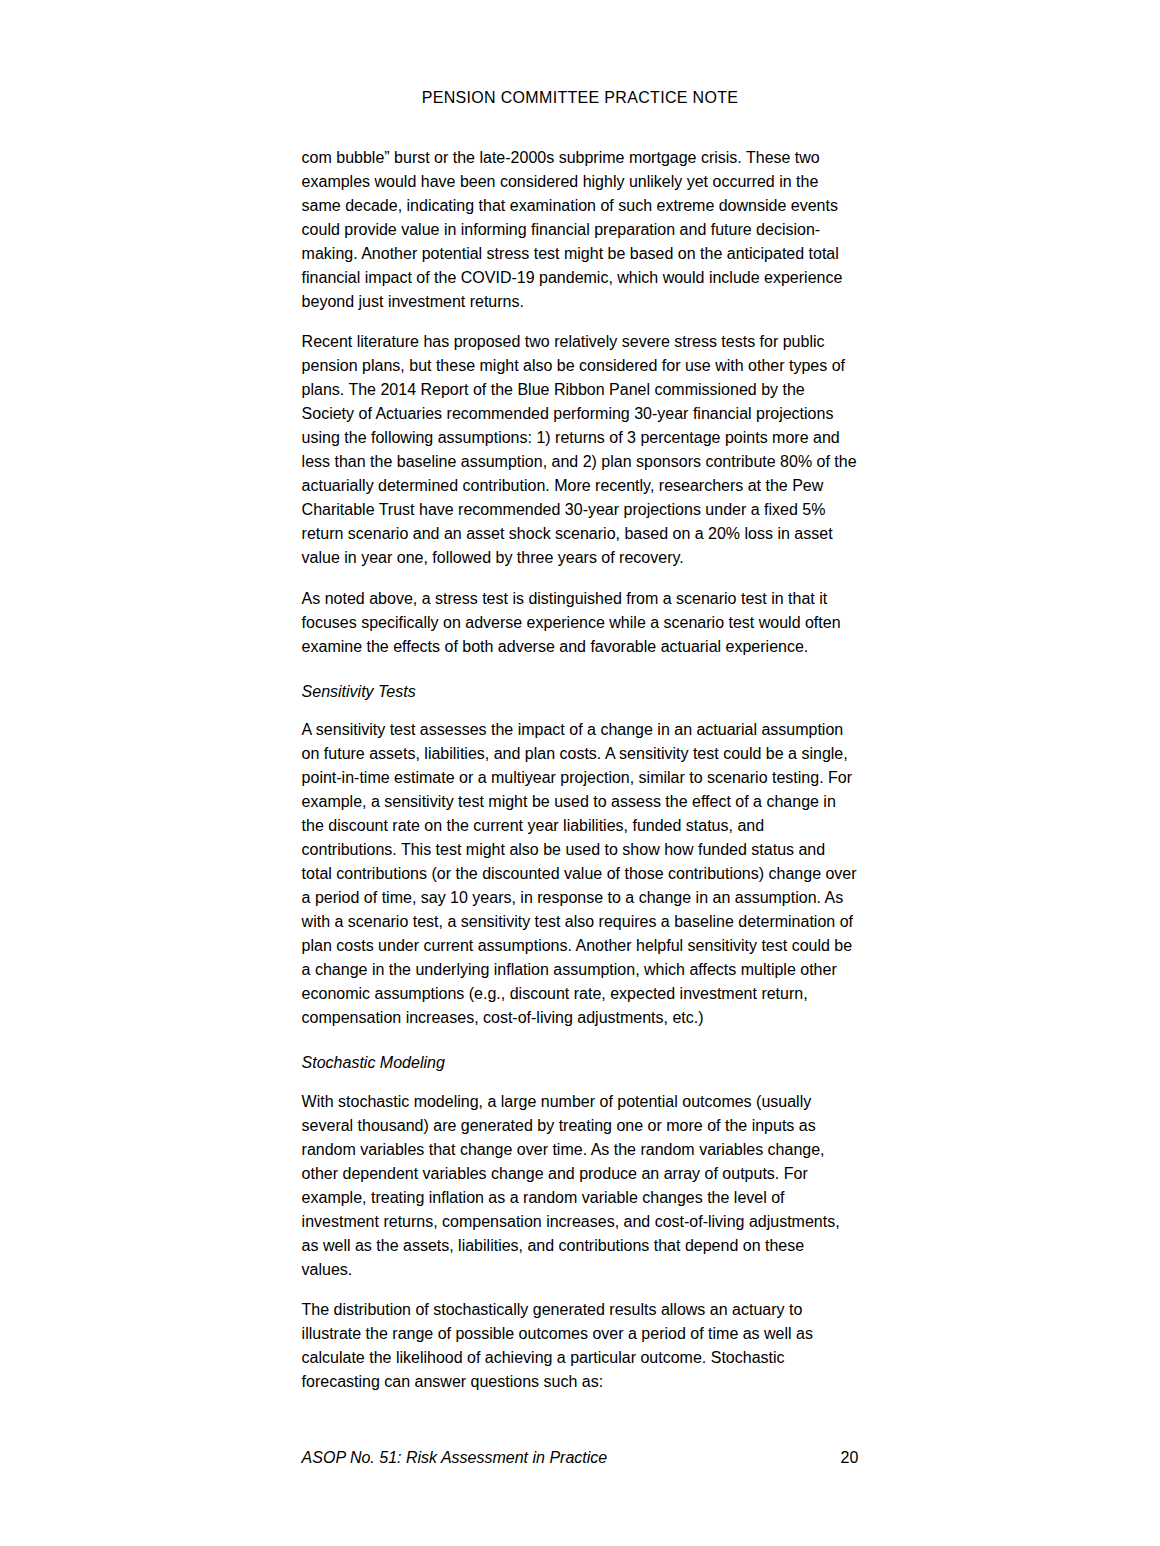PENSION COMMITTEE PRACTICE NOTE
com bubble” burst or the late-2000s subprime mortgage crisis. These two examples would have been considered highly unlikely yet occurred in the same decade, indicating that examination of such extreme downside events could provide value in informing financial preparation and future decision-making. Another potential stress test might be based on the anticipated total financial impact of the COVID-19 pandemic, which would include experience beyond just investment returns.
Recent literature has proposed two relatively severe stress tests for public pension plans, but these might also be considered for use with other types of plans. The 2014 Report of the Blue Ribbon Panel commissioned by the Society of Actuaries recommended performing 30-year financial projections using the following assumptions: 1) returns of 3 percentage points more and less than the baseline assumption, and 2) plan sponsors contribute 80% of the actuarially determined contribution. More recently, researchers at the Pew Charitable Trust have recommended 30-year projections under a fixed 5% return scenario and an asset shock scenario, based on a 20% loss in asset value in year one, followed by three years of recovery.
As noted above, a stress test is distinguished from a scenario test in that it focuses specifically on adverse experience while a scenario test would often examine the effects of both adverse and favorable actuarial experience.
Sensitivity Tests
A sensitivity test assesses the impact of a change in an actuarial assumption on future assets, liabilities, and plan costs. A sensitivity test could be a single, point-in-time estimate or a multiyear projection, similar to scenario testing. For example, a sensitivity test might be used to assess the effect of a change in the discount rate on the current year liabilities, funded status, and contributions. This test might also be used to show how funded status and total contributions (or the discounted value of those contributions) change over a period of time, say 10 years, in response to a change in an assumption. As with a scenario test, a sensitivity test also requires a baseline determination of plan costs under current assumptions. Another helpful sensitivity test could be a change in the underlying inflation assumption, which affects multiple other economic assumptions (e.g., discount rate, expected investment return, compensation increases, cost-of-living adjustments, etc.)
Stochastic Modeling
With stochastic modeling, a large number of potential outcomes (usually several thousand) are generated by treating one or more of the inputs as random variables that change over time. As the random variables change, other dependent variables change and produce an array of outputs. For example, treating inflation as a random variable changes the level of investment returns, compensation increases, and cost-of-living adjustments, as well as the assets, liabilities, and contributions that depend on these values.
The distribution of stochastically generated results allows an actuary to illustrate the range of possible outcomes over a period of time as well as calculate the likelihood of achieving a particular outcome. Stochastic forecasting can answer questions such as:
ASOP No. 51: Risk Assessment in Practice 20